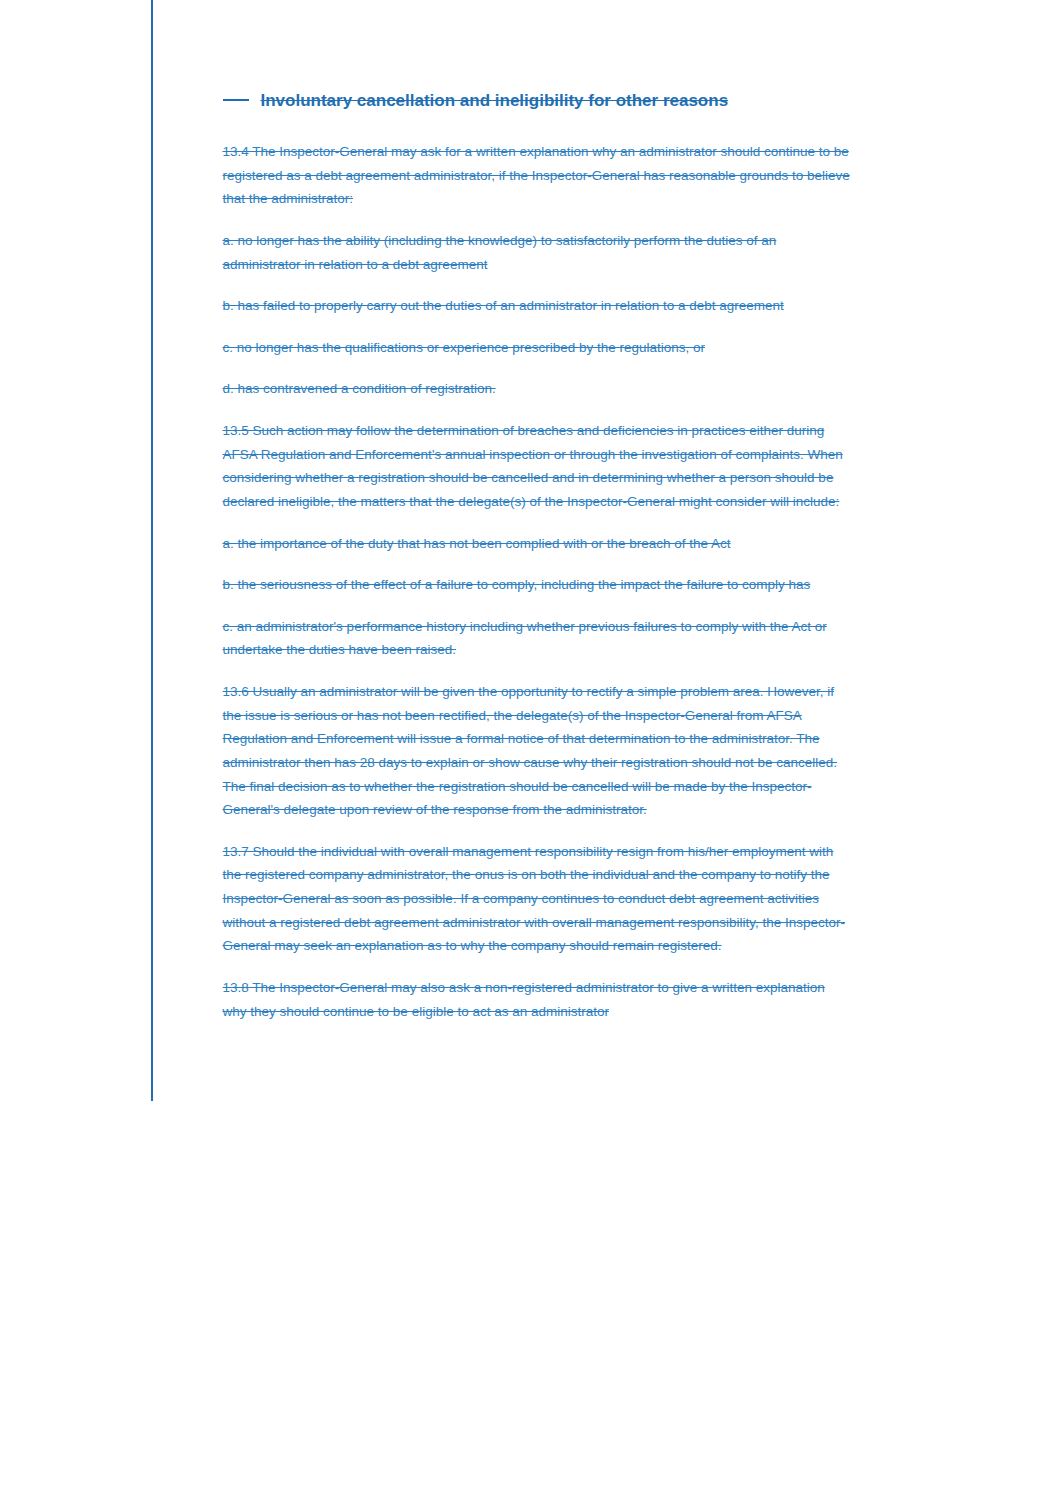Involuntary cancellation and ineligibility for other reasons
13.4 The Inspector-General may ask for a written explanation why an administrator should continue to be registered as a debt agreement administrator, if the Inspector-General has reasonable grounds to believe that the administrator:
a. no longer has the ability (including the knowledge) to satisfactorily perform the duties of an administrator in relation to a debt agreement
b. has failed to properly carry out the duties of an administrator in relation to a debt agreement
c. no longer has the qualifications or experience prescribed by the regulations, or
d. has contravened a condition of registration.
13.5 Such action may follow the determination of breaches and deficiencies in practices either during AFSA Regulation and Enforcement's annual inspection or through the investigation of complaints. When considering whether a registration should be cancelled and in determining whether a person should be declared ineligible, the matters that the delegate(s) of the Inspector-General might consider will include:
a. the importance of the duty that has not been complied with or the breach of the Act
b. the seriousness of the effect of a failure to comply, including the impact the failure to comply has
c. an administrator's performance history including whether previous failures to comply with the Act or undertake the duties have been raised.
13.6 Usually an administrator will be given the opportunity to rectify a simple problem area. However, if the issue is serious or has not been rectified, the delegate(s) of the Inspector-General from AFSA Regulation and Enforcement will issue a formal notice of that determination to the administrator. The administrator then has 28 days to explain or show cause why their registration should not be cancelled. The final decision as to whether the registration should be cancelled will be made by the Inspector-General's delegate upon review of the response from the administrator.
13.7 Should the individual with overall management responsibility resign from his/her employment with the registered company administrator, the onus is on both the individual and the company to notify the Inspector-General as soon as possible. If a company continues to conduct debt agreement activities without a registered debt agreement administrator with overall management responsibility, the Inspector-General may seek an explanation as to why the company should remain registered.
13.8 The Inspector-General may also ask a non-registered administrator to give a written explanation why they should continue to be eligible to act as an administrator